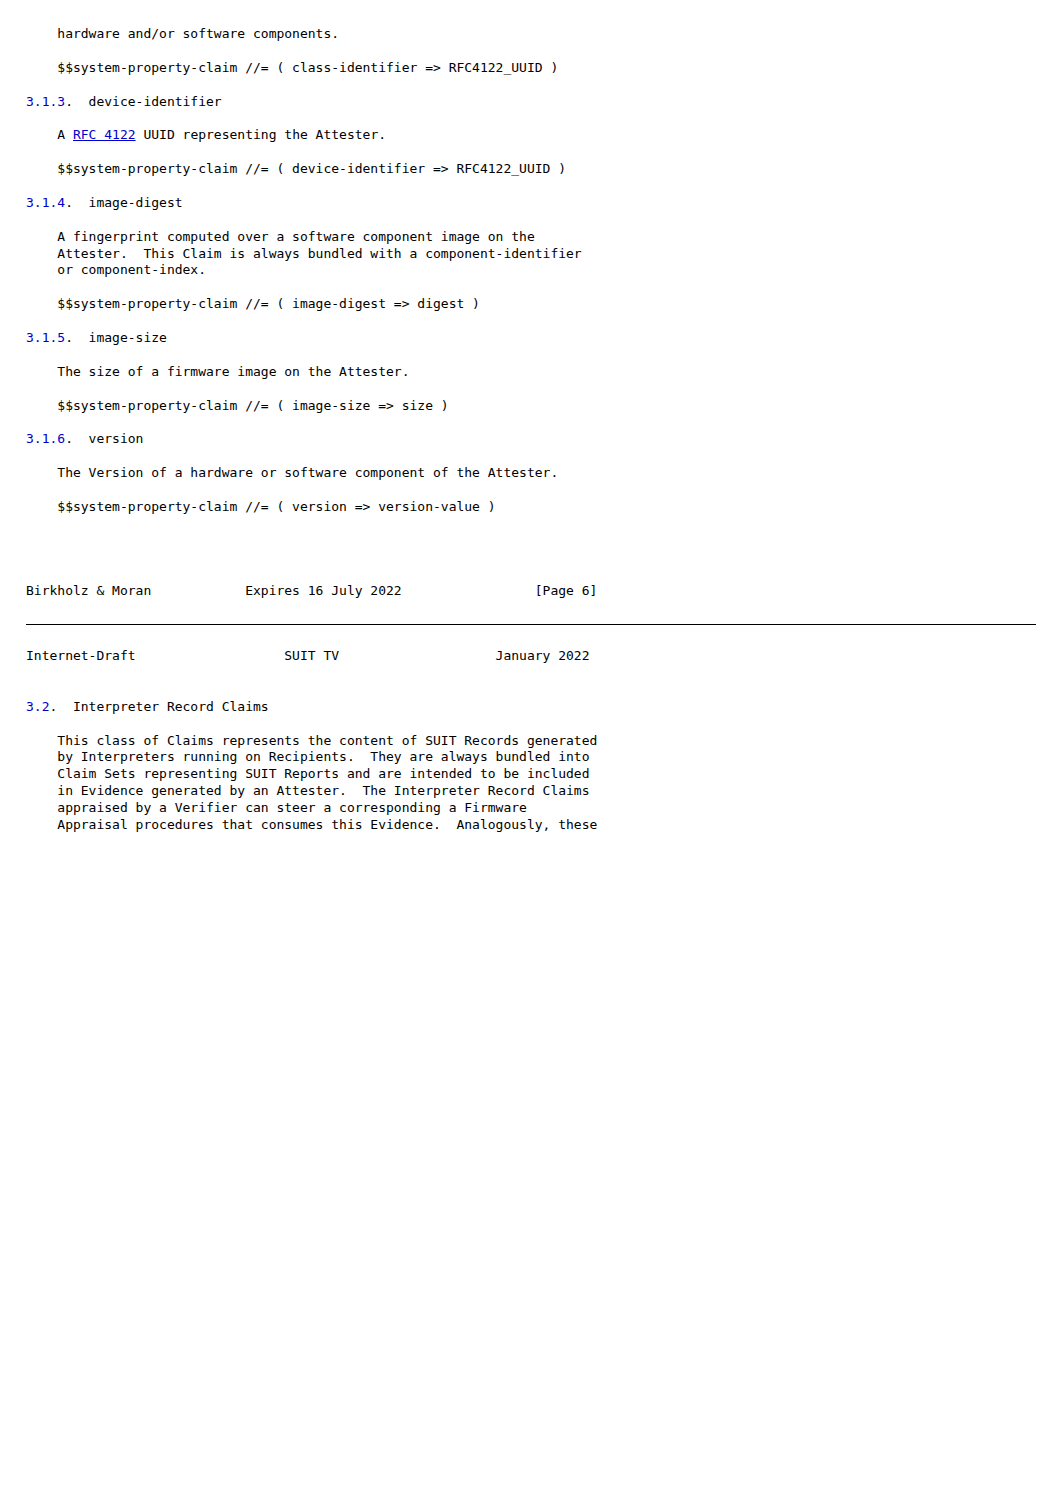hardware and/or software components. $$system-property-claim //= ( class-identifier => RFC4122_UUID ) 3.1.3. device-identifier A RFC 4122 UUID representing the Attester. $$system-property-claim //= ( device-identifier => RFC4122_UUID ) 3.1.4. image-digest A fingerprint computed over a software component image on the Attester. This Claim is always bundled with a component-identifier or component-index. $$system-property-claim //= ( image-digest => digest ) 3.1.5. image-size The size of a firmware image on the Attester. $$system-property-claim //= ( image-size => size ) 3.1.6. version The Version of a hardware or software component of the Attester. $$system-property-claim //= ( version => version-value )
Birkholz & Moran Expires 16 July 2022 [Page 6]
Internet-Draft SUIT TV January 2022
3.2. Interpreter Record Claims This class of Claims represents the content of SUIT Records generated by Interpreters running on Recipients. They are always bundled into Claim Sets representing SUIT Reports and are intended to be included in Evidence generated by an Attester. The Interpreter Record Claims appraised by a Verifier can steer a corresponding a Firmware Appraisal procedures that consumes this Evidence. Analogously, these